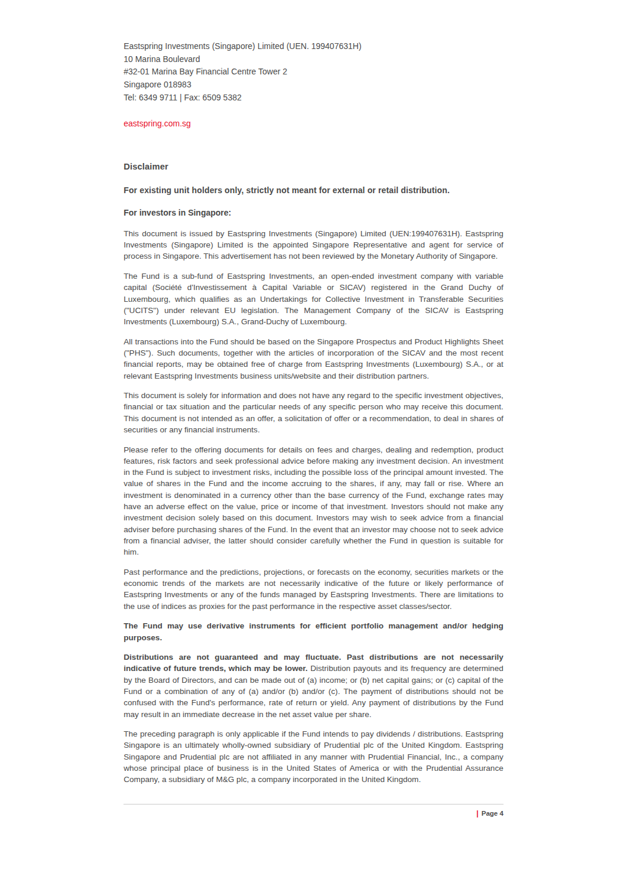Eastspring Investments (Singapore) Limited (UEN. 199407631H)
10 Marina Boulevard
#32-01 Marina Bay Financial Centre Tower 2
Singapore 018983
Tel: 6349 9711 | Fax: 6509 5382
eastspring.com.sg
Disclaimer
For existing unit holders only, strictly not meant for external or retail distribution.
For investors in Singapore:
This document is issued by Eastspring Investments (Singapore) Limited (UEN:199407631H). Eastspring Investments (Singapore) Limited is the appointed Singapore Representative and agent for service of process in Singapore. This advertisement has not been reviewed by the Monetary Authority of Singapore.
The Fund is a sub-fund of Eastspring Investments, an open-ended investment company with variable capital (Société d'Investissement à Capital Variable or SICAV) registered in the Grand Duchy of Luxembourg, which qualifies as an Undertakings for Collective Investment in Transferable Securities ("UCITS") under relevant EU legislation. The Management Company of the SICAV is Eastspring Investments (Luxembourg) S.A., Grand-Duchy of Luxembourg.
All transactions into the Fund should be based on the Singapore Prospectus and Product Highlights Sheet ("PHS"). Such documents, together with the articles of incorporation of the SICAV and the most recent financial reports, may be obtained free of charge from Eastspring Investments (Luxembourg) S.A., or at relevant Eastspring Investments business units/website and their distribution partners.
This document is solely for information and does not have any regard to the specific investment objectives, financial or tax situation and the particular needs of any specific person who may receive this document. This document is not intended as an offer, a solicitation of offer or a recommendation, to deal in shares of securities or any financial instruments.
Please refer to the offering documents for details on fees and charges, dealing and redemption, product features, risk factors and seek professional advice before making any investment decision. An investment in the Fund is subject to investment risks, including the possible loss of the principal amount invested. The value of shares in the Fund and the income accruing to the shares, if any, may fall or rise. Where an investment is denominated in a currency other than the base currency of the Fund, exchange rates may have an adverse effect on the value, price or income of that investment. Investors should not make any investment decision solely based on this document. Investors may wish to seek advice from a financial adviser before purchasing shares of the Fund. In the event that an investor may choose not to seek advice from a financial adviser, the latter should consider carefully whether the Fund in question is suitable for him.
Past performance and the predictions, projections, or forecasts on the economy, securities markets or the economic trends of the markets are not necessarily indicative of the future or likely performance of Eastspring Investments or any of the funds managed by Eastspring Investments. There are limitations to the use of indices as proxies for the past performance in the respective asset classes/sector.
The Fund may use derivative instruments for efficient portfolio management and/or hedging purposes.
Distributions are not guaranteed and may fluctuate. Past distributions are not necessarily indicative of future trends, which may be lower. Distribution payouts and its frequency are determined by the Board of Directors, and can be made out of (a) income; or (b) net capital gains; or (c) capital of the Fund or a combination of any of (a) and/or (b) and/or (c). The payment of distributions should not be confused with the Fund's performance, rate of return or yield. Any payment of distributions by the Fund may result in an immediate decrease in the net asset value per share.
The preceding paragraph is only applicable if the Fund intends to pay dividends / distributions. Eastspring Singapore is an ultimately wholly-owned subsidiary of Prudential plc of the United Kingdom. Eastspring Singapore and Prudential plc are not affiliated in any manner with Prudential Financial, Inc., a company whose principal place of business is in the United States of America or with the Prudential Assurance Company, a subsidiary of M&G plc, a company incorporated in the United Kingdom.
| Page 4